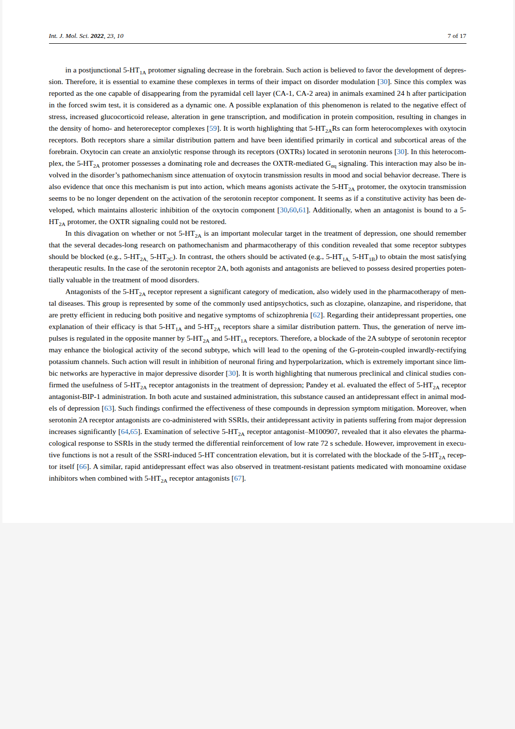Int. J. Mol. Sci. 2022, 23, 10 7 of 17
in a postjunctional 5-HT1A protomer signaling decrease in the forebrain. Such action is believed to favor the development of depression. Therefore, it is essential to examine these complexes in terms of their impact on disorder modulation [30]. Since this complex was reported as the one capable of disappearing from the pyramidal cell layer (CA-1, CA-2 area) in animals examined 24 h after participation in the forced swim test, it is considered as a dynamic one. A possible explanation of this phenomenon is related to the negative effect of stress, increased glucocorticoid release, alteration in gene transcription, and modification in protein composition, resulting in changes in the density of homo- and heteroreceptor complexes [59]. It is worth highlighting that 5-HT2ARs can form heterocomplexes with oxytocin receptors. Both receptors share a similar distribution pattern and have been identified primarily in cortical and subcortical areas of the forebrain. Oxytocin can create an anxiolytic response through its receptors (OXTRs) located in serotonin neurons [30]. In this heterocomplex, the 5-HT2A protomer possesses a dominating role and decreases the OXTR-mediated Gαq signaling. This interaction may also be involved in the disorder’s pathomechanism since attenuation of oxytocin transmission results in mood and social behavior decrease. There is also evidence that once this mechanism is put into action, which means agonists activate the 5-HT2A protomer, the oxytocin transmission seems to be no longer dependent on the activation of the serotonin receptor component. It seems as if a constitutive activity has been developed, which maintains allosteric inhibition of the oxytocin component [30,60,61]. Additionally, when an antagonist is bound to a 5-HT2A protomer, the OXTR signaling could not be restored.
In this divagation on whether or not 5-HT2A is an important molecular target in the treatment of depression, one should remember that the several decades-long research on pathomechanism and pharmacotherapy of this condition revealed that some receptor subtypes should be blocked (e.g., 5-HT2A, 5-HT2C). In contrast, the others should be activated (e.g., 5-HT1A, 5-HT1B) to obtain the most satisfying therapeutic results. In the case of the serotonin receptor 2A, both agonists and antagonists are believed to possess desired properties potentially valuable in the treatment of mood disorders.
Antagonists of the 5-HT2A receptor represent a significant category of medication, also widely used in the pharmacotherapy of mental diseases. This group is represented by some of the commonly used antipsychotics, such as clozapine, olanzapine, and risperidone, that are pretty efficient in reducing both positive and negative symptoms of schizophrenia [62]. Regarding their antidepressant properties, one explanation of their efficacy is that 5-HT1A and 5-HT2A receptors share a similar distribution pattern. Thus, the generation of nerve impulses is regulated in the opposite manner by 5-HT2A and 5-HT1A receptors. Therefore, a blockade of the 2A subtype of serotonin receptor may enhance the biological activity of the second subtype, which will lead to the opening of the G-protein-coupled inwardly-rectifying potassium channels. Such action will result in inhibition of neuronal firing and hyperpolarization, which is extremely important since limbic networks are hyperactive in major depressive disorder [30]. It is worth highlighting that numerous preclinical and clinical studies confirmed the usefulness of 5-HT2A receptor antagonists in the treatment of depression; Pandey et al. evaluated the effect of 5-HT2A receptor antagonist-BIP-1 administration. In both acute and sustained administration, this substance caused an antidepressant effect in animal models of depression [63]. Such findings confirmed the effectiveness of these compounds in depression symptom mitigation. Moreover, when serotonin 2A receptor antagonists are co-administered with SSRIs, their antidepressant activity in patients suffering from major depression increases significantly [64,65]. Examination of selective 5-HT2A receptor antagonist–M100907, revealed that it also elevates the pharmacological response to SSRIs in the study termed the differential reinforcement of low rate 72 s schedule. However, improvement in executive functions is not a result of the SSRI-induced 5-HT concentration elevation, but it is correlated with the blockade of the 5-HT2A receptor itself [66]. A similar, rapid antidepressant effect was also observed in treatment-resistant patients medicated with monoamine oxidase inhibitors when combined with 5-HT2A receptor antagonists [67].